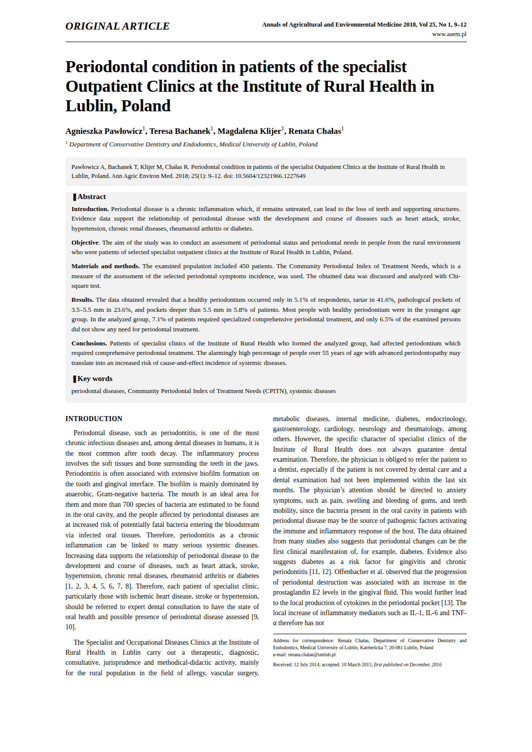ORIGINAL ARTICLE
Annals of Agricultural and Environmental Medicine 2018, Vol 25, No 1, 9–12
www.aaem.pl
Periodontal condition in patients of the specialist Outpatient Clinics at the Institute of Rural Health in Lublin, Poland
Agnieszka Pawłowicz1, Teresa Bachanek1, Magdalena Klijer1, Renata Chałas1
1 Department of Conservative Dentistry and Endodontics, Medical University of Lublin, Poland
Pawłowicz A, Bachanek T, Klijer M, Chałas R. Periodontal condition in patients of the specialist Outpatient Clinics at the Institute of Rural Health in Lublin, Poland. Ann Agric Environ Med. 2018; 25(1): 9–12. doi: 10.5604/12321966.1227649
Abstract
Introduction. Periodontal disease is a chronic inflammation which, if remains untreated, can lead to the loss of teeth and supporting structures. Evidence data support the relationship of periodontal disease with the development and course of diseases such as heart attack, stroke, hypertension, chronic renal diseases, rheumatoid arthritis or diabetes.
Objective. The aim of the study was to conduct an assessment of periodontal status and periodontal needs in people from the rural environment who were patients of selected specialist outpatient clinics at the Institute of Rural Health in Lublin, Poland.
Materials and methods. The examined population included 450 patients. The Community Periodontal Index of Treatment Needs, which is a measure of the assessment of the selected periodontal symptoms incidence, was used. The obtained data was discussed and analyzed with Chi-square test.
Results. The data obtained revealed that a healthy periodontium occurred only in 5.1% of respondents, tartar in 41.6%, pathological pockets of 3.5–5.5 mm in 23.6%, and pockets deeper than 5.5 mm in 5.8% of patients. Most people with healthy periodontium were in the youngest age group. In the analyzed group, 7.1% of patients required specialized comprehensive periodontal treatment, and only 6.5% of the examined persons did not show any need for periodontal treatment.
Conclusions. Patients of specialist clinics of the Institute of Rural Health who formed the analyzed group, had affected periodontium which required comprehensive periodontal treatment. The alarmingly high percentage of people over 55 years of age with advanced periodontopathy may translate into an increased risk of cause-and-effect incidence of systemic diseases.
Key words
periodontal diseases, Community Periodontal Index of Treatment Needs (CPITN), systemic diseases
INTRODUCTION
Periodontal disease, such as periodontitis, is one of the most chronic infectious diseases and, among dental diseases in humans, it is the most common after tooth decay. The inflammatory process involves the soft tissues and bone surrounding the teeth in the jaws. Periodontitis is often associated with extensive biofilm formation on the tooth and gingival interface. The biofilm is mainly dominated by anaerobic, Gram-negative bacteria. The mouth is an ideal area for them and more than 700 species of bacteria are estimated to be found in the oral cavity, and the people affected by periodontal diseases are at increased risk of potentially fatal bacteria entering the bloodstream via infected oral tissues. Therefore, periodontitis as a chronic inflammation can be linked to many serious systemic diseases. Increasing data supports the relationship of periodontal disease to the development and course of diseases, such as heart attack, stroke, hypertension, chronic renal diseases, rheumatoid arthritis or diabetes [1, 2, 3, 4, 5, 6, 7, 8]. Therefore, each patient of specialist clinic, particularly those with ischemic heart disease, stroke or hypertension, should be referred to expert dental consultation to have the state of oral health and possible presence of periodontal disease assessed [9, 10].
The Specialist and Occupational Diseases Clinics at the Institute of Rural Health in Lublin carry out a therapeutic, diagnostic, consultative, jurisprudence and methodical-didactic activity, mainly for the rural population in the field of allergy, vascular surgery, metabolic diseases, internal medicine, diabetes, endocrinology, gastroenterology, cardiology, neurology and rheumatology, among others. However, the specific character of specialist clinics of the Institute of Rural Health does not always guarantee dental examination. Therefore, the physician is obliged to refer the patient to a dentist, especially if the patient is not covered by dental care and a dental examination had not been implemented within the last six months. The physician’s attention should be directed to anxiety symptoms, such as pain, swelling and bleeding of gums, and teeth mobility, since the bacteria present in the oral cavity in patients with periodontal disease may be the source of pathogenic factors activating the immune and inflammatory response of the host. The data obtained from many studies also suggests that periodontal changes can be the first clinical manifestation of, for example, diabetes. Evidence also suggests diabetes as a risk factor for gingivitis and chronic periodontitis [11, 12]. Offenbacher et al. observed that the progression of periodontal destruction was associated with an increase in the prostaglandin E2 levels in the gingival fluid. This would further lead to the local production of cytokines in the periodontal pocket [13]. The local increase of inflammatory mediators such as IL-1, IL-6 and TNF-α therefore has not
Address for correspondence: Renata Chałas, Department of Conservative Dentistry and Endodontics, Medical University of Lublin, Karmelicka 7, 20-081 Lublin, Poland
e-mail: renata.chalas@umlub.pl
Received: 12 July 2014; accepted: 10 March 2015; first published on December, 2016